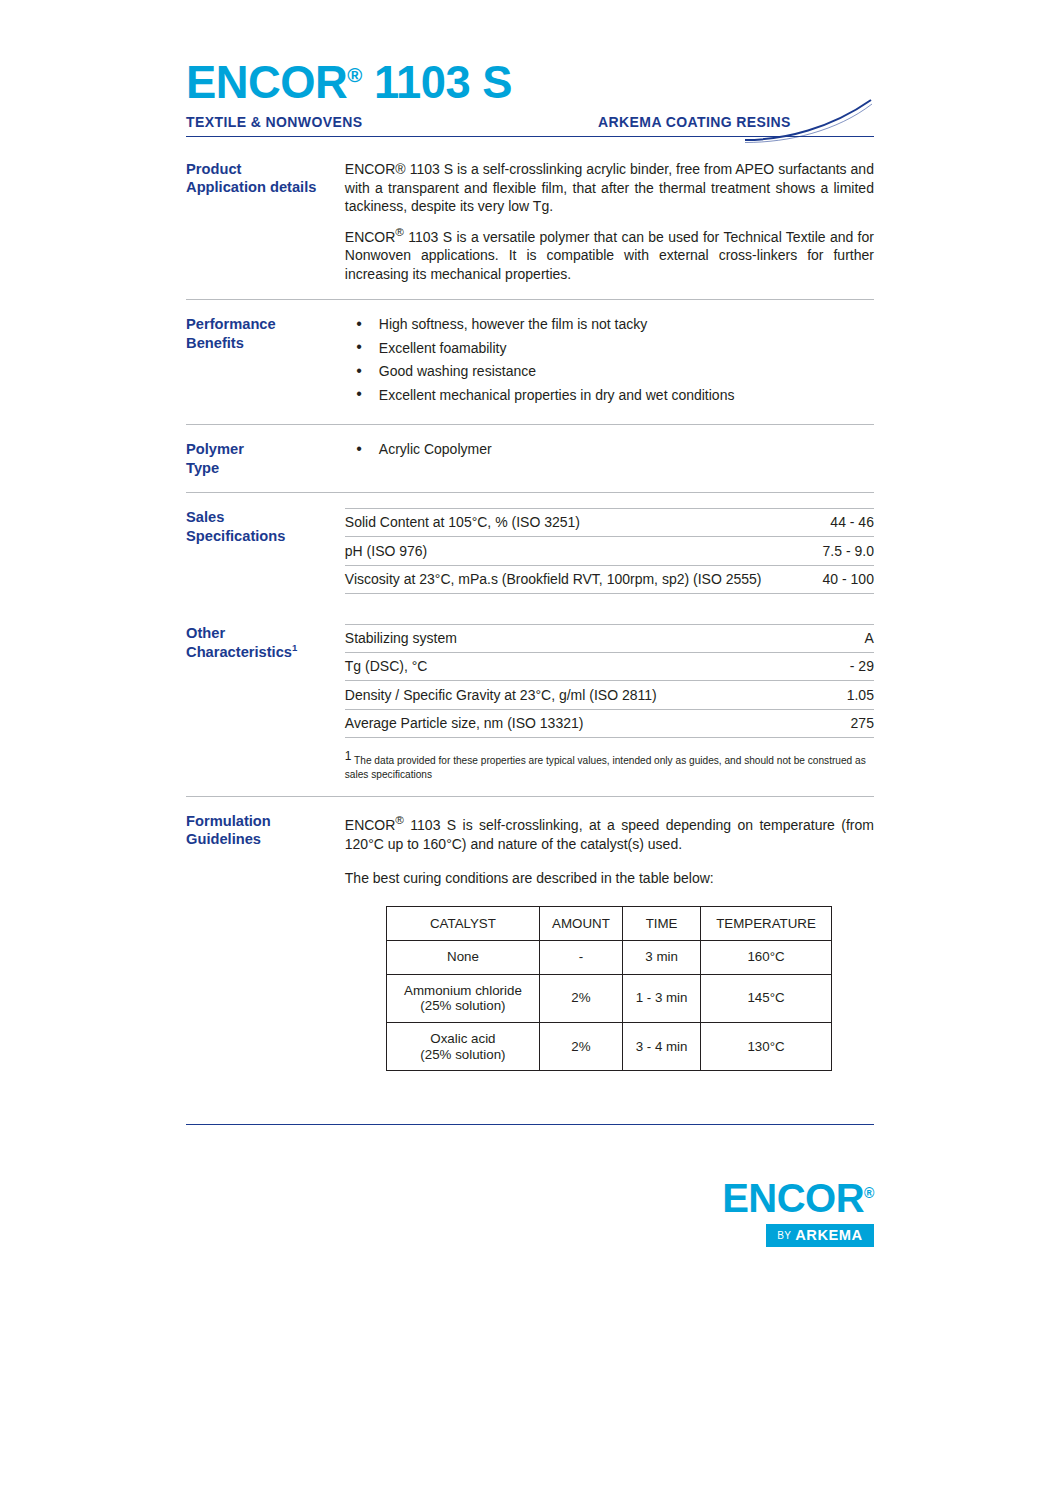ENCOR® 1103 S
TEXTILE & NONWOVENS
ARKEMA COATING RESINS
Product
Application details
ENCOR® 1103 S is a self-crosslinking acrylic binder, free from APEO surfactants and with a transparent and flexible film, that after the thermal treatment shows a limited tackiness, despite its very low Tg.
ENCOR® 1103 S is a versatile polymer that can be used for Technical Textile and for Nonwoven applications. It is compatible with external cross-linkers for further increasing its mechanical properties.
Performance
Benefits
High softness, however the film is not tacky
Excellent foamability
Good washing resistance
Excellent mechanical properties in dry and wet conditions
Polymer
Type
Acrylic Copolymer
Sales
Specifications
| Solid Content at 105°C, % (ISO 3251) | 44 - 46 |
| pH (ISO 976) | 7.5 - 9.0 |
| Viscosity at 23°C, mPa.s (Brookfield RVT, 100rpm, sp2) (ISO 2555) | 40 - 100 |
Other
Characteristics1
| Stabilizing system | A |
| Tg (DSC), °C | - 29 |
| Density / Specific Gravity at 23°C, g/ml (ISO 2811) | 1.05 |
| Average Particle size, nm (ISO 13321) | 275 |
1 The data provided for these properties are typical values, intended only as guides, and should not be construed as sales specifications
Formulation
Guidelines
ENCOR® 1103 S is self-crosslinking, at a speed depending on temperature (from 120°C up to 160°C) and nature of the catalyst(s) used.
The best curing conditions are described in the table below:
| CATALYST | AMOUNT | TIME | TEMPERATURE |
| --- | --- | --- | --- |
| None | - | 3 min | 160°C |
| Ammonium chloride (25% solution) | 2% | 1 - 3 min | 145°C |
| Oxalic acid (25% solution) | 2% | 3 - 4 min | 130°C |
ENCOR®
BYARKEMA